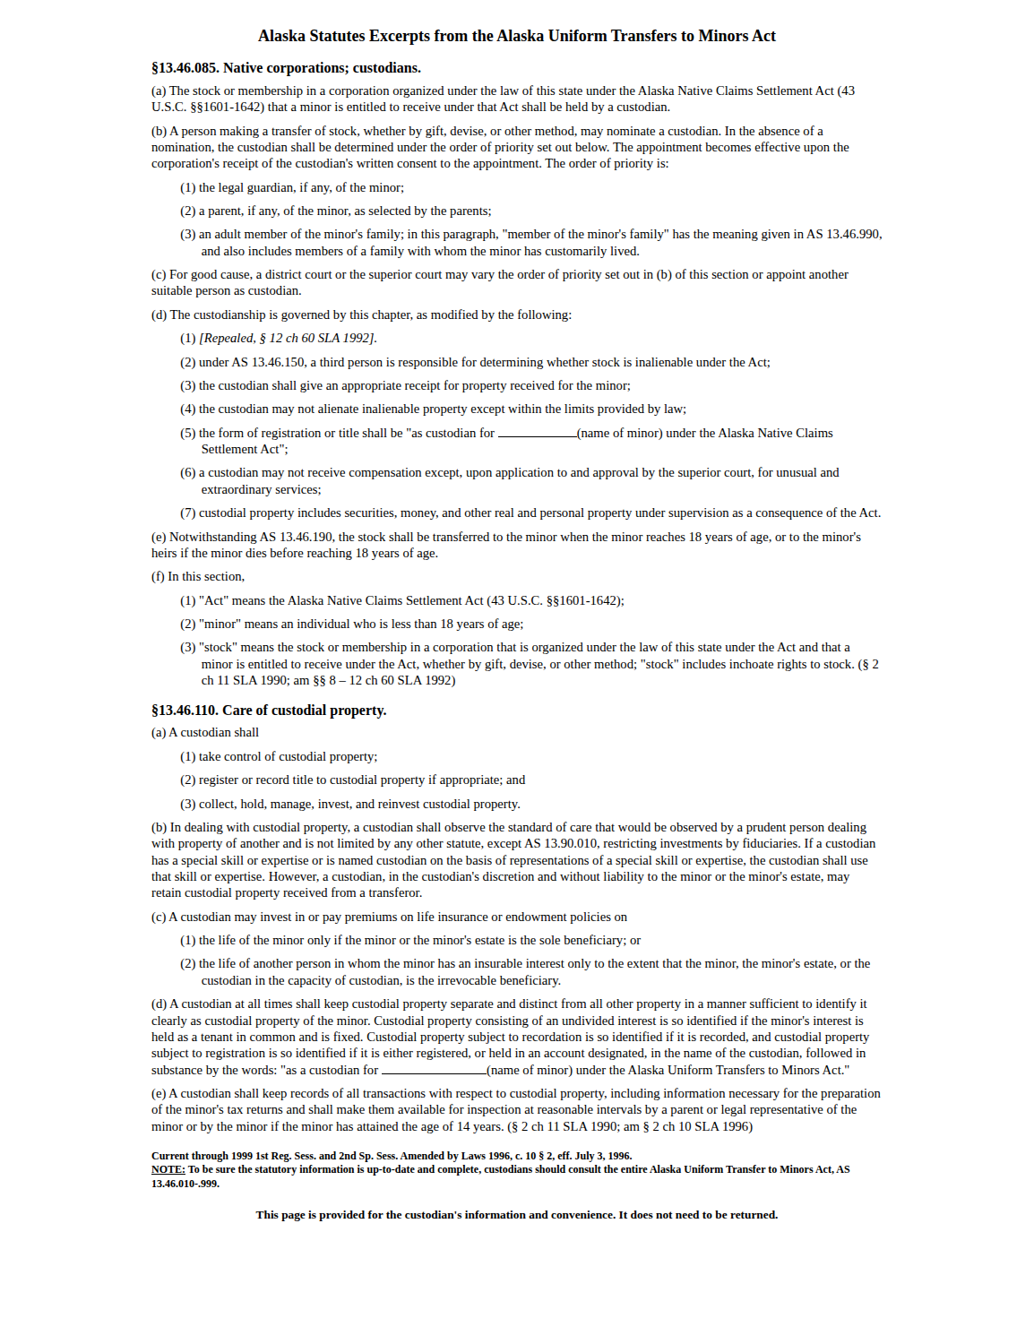Alaska Statutes Excerpts from the Alaska Uniform Transfers to Minors Act
§13.46.085. Native corporations; custodians.
(a) The stock or membership in a corporation organized under the law of this state under the Alaska Native Claims Settlement Act (43 U.S.C. §§1601-1642) that a minor is entitled to receive under that Act shall be held by a custodian.
(b) A person making a transfer of stock, whether by gift, devise, or other method, may nominate a custodian. In the absence of a nomination, the custodian shall be determined under the order of priority set out below. The appointment becomes effective upon the corporation's receipt of the custodian's written consent to the appointment. The order of priority is:
(1) the legal guardian, if any, of the minor;
(2) a parent, if any, of the minor, as selected by the parents;
(3) an adult member of the minor's family; in this paragraph, "member of the minor's family" has the meaning given in AS 13.46.990, and also includes members of a family with whom the minor has customarily lived.
(c) For good cause, a district court or the superior court may vary the order of priority set out in (b) of this section or appoint another suitable person as custodian.
(d) The custodianship is governed by this chapter, as modified by the following:
(1) [Repealed, § 12 ch 60 SLA 1992].
(2) under AS 13.46.150, a third person is responsible for determining whether stock is inalienable under the Act;
(3) the custodian shall give an appropriate receipt for property received for the minor;
(4) the custodian may not alienate inalienable property except within the limits provided by law;
(5) the form of registration or title shall be "as custodian for (name of minor) under the Alaska Native Claims Settlement Act";
(6) a custodian may not receive compensation except, upon application to and approval by the superior court, for unusual and extraordinary services;
(7) custodial property includes securities, money, and other real and personal property under supervision as a consequence of the Act.
(e) Notwithstanding AS 13.46.190, the stock shall be transferred to the minor when the minor reaches 18 years of age, or to the minor's heirs if the minor dies before reaching 18 years of age.
(f) In this section,
(1) "Act" means the Alaska Native Claims Settlement Act (43 U.S.C. §§1601-1642);
(2) "minor" means an individual who is less than 18 years of age;
(3) "stock" means the stock or membership in a corporation that is organized under the law of this state under the Act and that a minor is entitled to receive under the Act, whether by gift, devise, or other method; "stock" includes inchoate rights to stock. (§ 2 ch 11 SLA 1990; am §§ 8 – 12 ch 60 SLA 1992)
§13.46.110. Care of custodial property.
(a) A custodian shall
(1) take control of custodial property;
(2) register or record title to custodial property if appropriate; and
(3) collect, hold, manage, invest, and reinvest custodial property.
(b) In dealing with custodial property, a custodian shall observe the standard of care that would be observed by a prudent person dealing with property of another and is not limited by any other statute, except AS 13.90.010, restricting investments by fiduciaries. If a custodian has a special skill or expertise or is named custodian on the basis of representations of a special skill or expertise, the custodian shall use that skill or expertise. However, a custodian, in the custodian's discretion and without liability to the minor or the minor's estate, may retain custodial property received from a transferor.
(c) A custodian may invest in or pay premiums on life insurance or endowment policies on
(1) the life of the minor only if the minor or the minor's estate is the sole beneficiary; or
(2) the life of another person in whom the minor has an insurable interest only to the extent that the minor, the minor's estate, or the custodian in the capacity of custodian, is the irrevocable beneficiary.
(d) A custodian at all times shall keep custodial property separate and distinct from all other property in a manner sufficient to identify it clearly as custodial property of the minor. Custodial property consisting of an undivided interest is so identified if the minor's interest is held as a tenant in common and is fixed. Custodial property subject to recordation is so identified if it is recorded, and custodial property subject to registration is so identified if it is either registered, or held in an account designated, in the name of the custodian, followed in substance by the words: "as a custodian for (name of minor) under the Alaska Uniform Transfers to Minors Act."
(e) A custodian shall keep records of all transactions with respect to custodial property, including information necessary for the preparation of the minor's tax returns and shall make them available for inspection at reasonable intervals by a parent or legal representative of the minor or by the minor if the minor has attained the age of 14 years. (§ 2 ch 11 SLA 1990; am § 2 ch 10 SLA 1996)
Current through 1999 1st Reg. Sess. and 2nd Sp. Sess. Amended by Laws 1996, c. 10 § 2, eff. July 3, 1996.
NOTE: To be sure the statutory information is up-to-date and complete, custodians should consult the entire Alaska Uniform Transfer to Minors Act, AS 13.46.010-.999.
This page is provided for the custodian's information and convenience. It does not need to be returned.